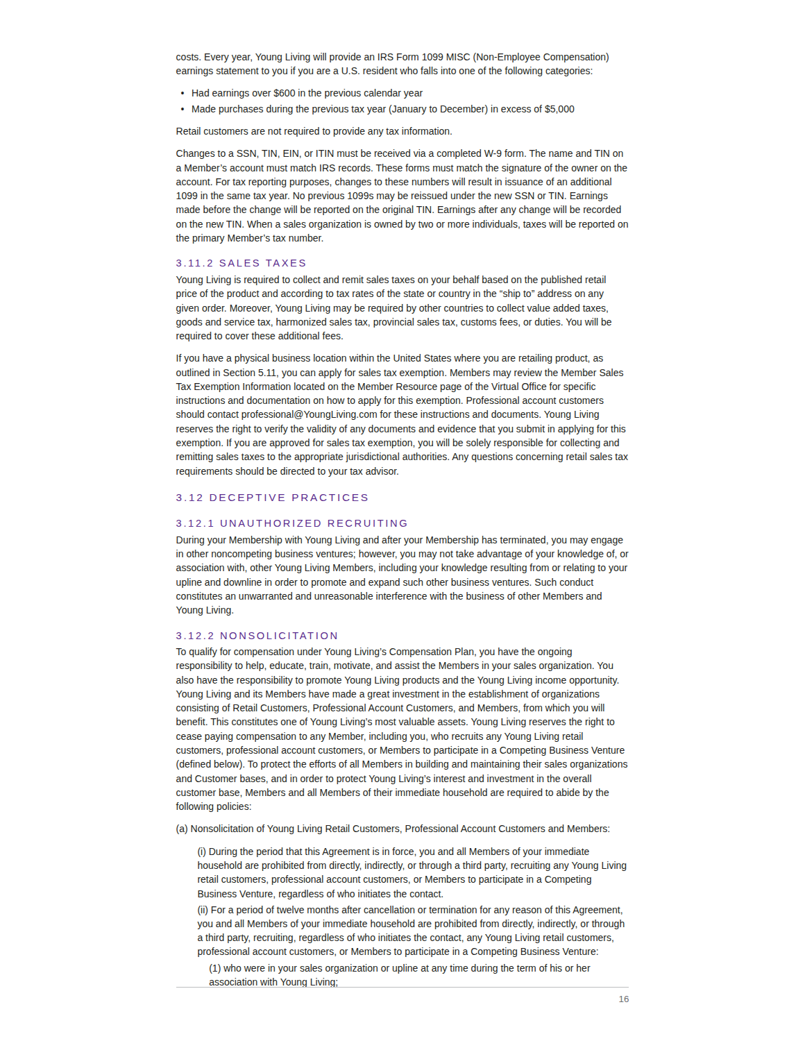costs. Every year, Young Living will provide an IRS Form 1099 MISC (Non-Employee Compensation) earnings statement to you if you are a U.S. resident who falls into one of the following categories:
Had earnings over $600 in the previous calendar year
Made purchases during the previous tax year (January to December) in excess of $5,000
Retail customers are not required to provide any tax information.
Changes to a SSN, TIN, EIN, or ITIN must be received via a completed W-9 form. The name and TIN on a Member’s account must match IRS records. These forms must match the signature of the owner on the account. For tax reporting purposes, changes to these numbers will result in issuance of an additional 1099 in the same tax year. No previous 1099s may be reissued under the new SSN or TIN. Earnings made before the change will be reported on the original TIN. Earnings after any change will be recorded on the new TIN. When a sales organization is owned by two or more individuals, taxes will be reported on the primary Member’s tax number.
3.11.2 Sales Taxes
Young Living is required to collect and remit sales taxes on your behalf based on the published retail price of the product and according to tax rates of the state or country in the “ship to” address on any given order. Moreover, Young Living may be required by other countries to collect value added taxes, goods and service tax, harmonized sales tax, provincial sales tax, customs fees, or duties. You will be required to cover these additional fees.
If you have a physical business location within the United States where you are retailing product, as outlined in Section 5.11, you can apply for sales tax exemption. Members may review the Member Sales Tax Exemption Information located on the Member Resource page of the Virtual Office for specific instructions and documentation on how to apply for this exemption. Professional account customers should contact professional@YoungLiving.com for these instructions and documents. Young Living reserves the right to verify the validity of any documents and evidence that you submit in applying for this exemption. If you are approved for sales tax exemption, you will be solely responsible for collecting and remitting sales taxes to the appropriate jurisdictional authorities. Any questions concerning retail sales tax requirements should be directed to your tax advisor.
3.12 Deceptive Practices
3.12.1 Unauthorized Recruiting
During your Membership with Young Living and after your Membership has terminated, you may engage in other noncompeting business ventures; however, you may not take advantage of your knowledge of, or association with, other Young Living Members, including your knowledge resulting from or relating to your upline and downline in order to promote and expand such other business ventures. Such conduct constitutes an unwarranted and unreasonable interference with the business of other Members and Young Living.
3.12.2 Nonsolicitation
To qualify for compensation under Young Living’s Compensation Plan, you have the ongoing responsibility to help, educate, train, motivate, and assist the Members in your sales organization. You also have the responsibility to promote Young Living products and the Young Living income opportunity. Young Living and its Members have made a great investment in the establishment of organizations consisting of Retail Customers, Professional Account Customers, and Members, from which you will benefit. This constitutes one of Young Living’s most valuable assets. Young Living reserves the right to cease paying compensation to any Member, including you, who recruits any Young Living retail customers, professional account customers, or Members to participate in a Competing Business Venture (defined below). To protect the efforts of all Members in building and maintaining their sales organizations and Customer bases, and in order to protect Young Living’s interest and investment in the overall customer base, Members and all Members of their immediate household are required to abide by the following policies:
(a) Nonsolicitation of Young Living Retail Customers, Professional Account Customers and Members:
(i) During the period that this Agreement is in force, you and all Members of your immediate household are prohibited from directly, indirectly, or through a third party, recruiting any Young Living retail customers, professional account customers, or Members to participate in a Competing Business Venture, regardless of who initiates the contact.
(ii) For a period of twelve months after cancellation or termination for any reason of this Agreement, you and all Members of your immediate household are prohibited from directly, indirectly, or through a third party, recruiting, regardless of who initiates the contact, any Young Living retail customers, professional account customers, or Members to participate in a Competing Business Venture:
(1) who were in your sales organization or upline at any time during the term of his or her association with Young Living;
16